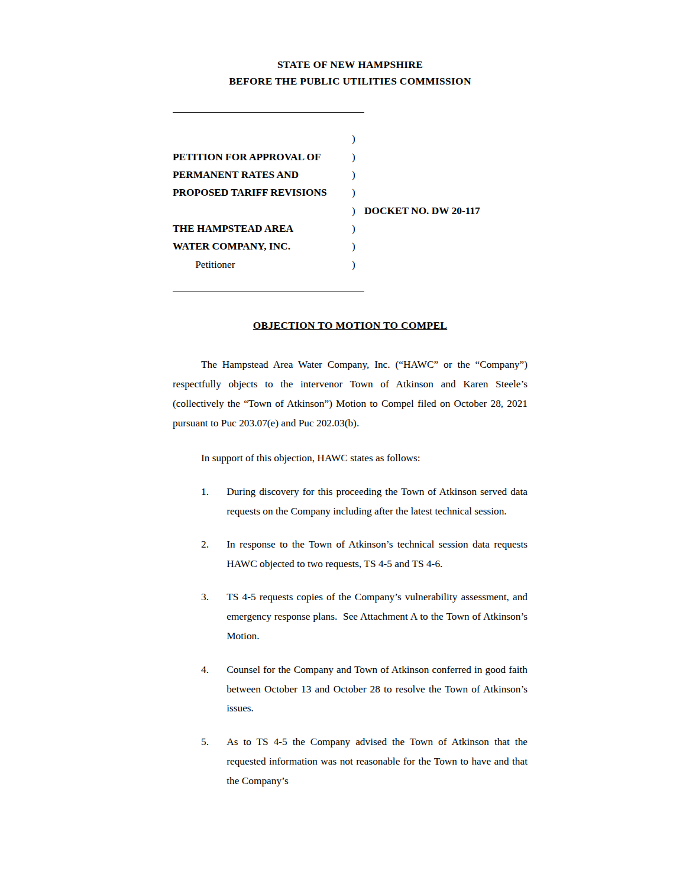STATE OF NEW HAMPSHIRE
BEFORE THE PUBLIC UTILITIES COMMISSION
| | ) | |
| PETITION FOR APPROVAL OF | ) | |
| PERMANENT RATES AND | ) | |
| PROPOSED TARIFF REVISIONS | ) | |
| | ) | DOCKET NO. DW 20-117 |
| THE HAMPSTEAD AREA | ) | |
| WATER COMPANY, INC. | ) | |
| Petitioner | ) | |
| | ) | |
OBJECTION TO MOTION TO COMPEL
The Hampstead Area Water Company, Inc. (“HAWC” or the “Company”) respectfully objects to the intervenor Town of Atkinson and Karen Steele’s (collectively the “Town of Atkinson”) Motion to Compel filed on October 28, 2021 pursuant to Puc 203.07(e) and Puc 202.03(b).
In support of this objection, HAWC states as follows:
1. During discovery for this proceeding the Town of Atkinson served data requests on the Company including after the latest technical session.
2. In response to the Town of Atkinson’s technical session data requests HAWC objected to two requests, TS 4-5 and TS 4-6.
3. TS 4-5 requests copies of the Company’s vulnerability assessment, and emergency response plans. See Attachment A to the Town of Atkinson’s Motion.
4. Counsel for the Company and Town of Atkinson conferred in good faith between October 13 and October 28 to resolve the Town of Atkinson’s issues.
5. As to TS 4-5 the Company advised the Town of Atkinson that the requested information was not reasonable for the Town to have and that the Company’s